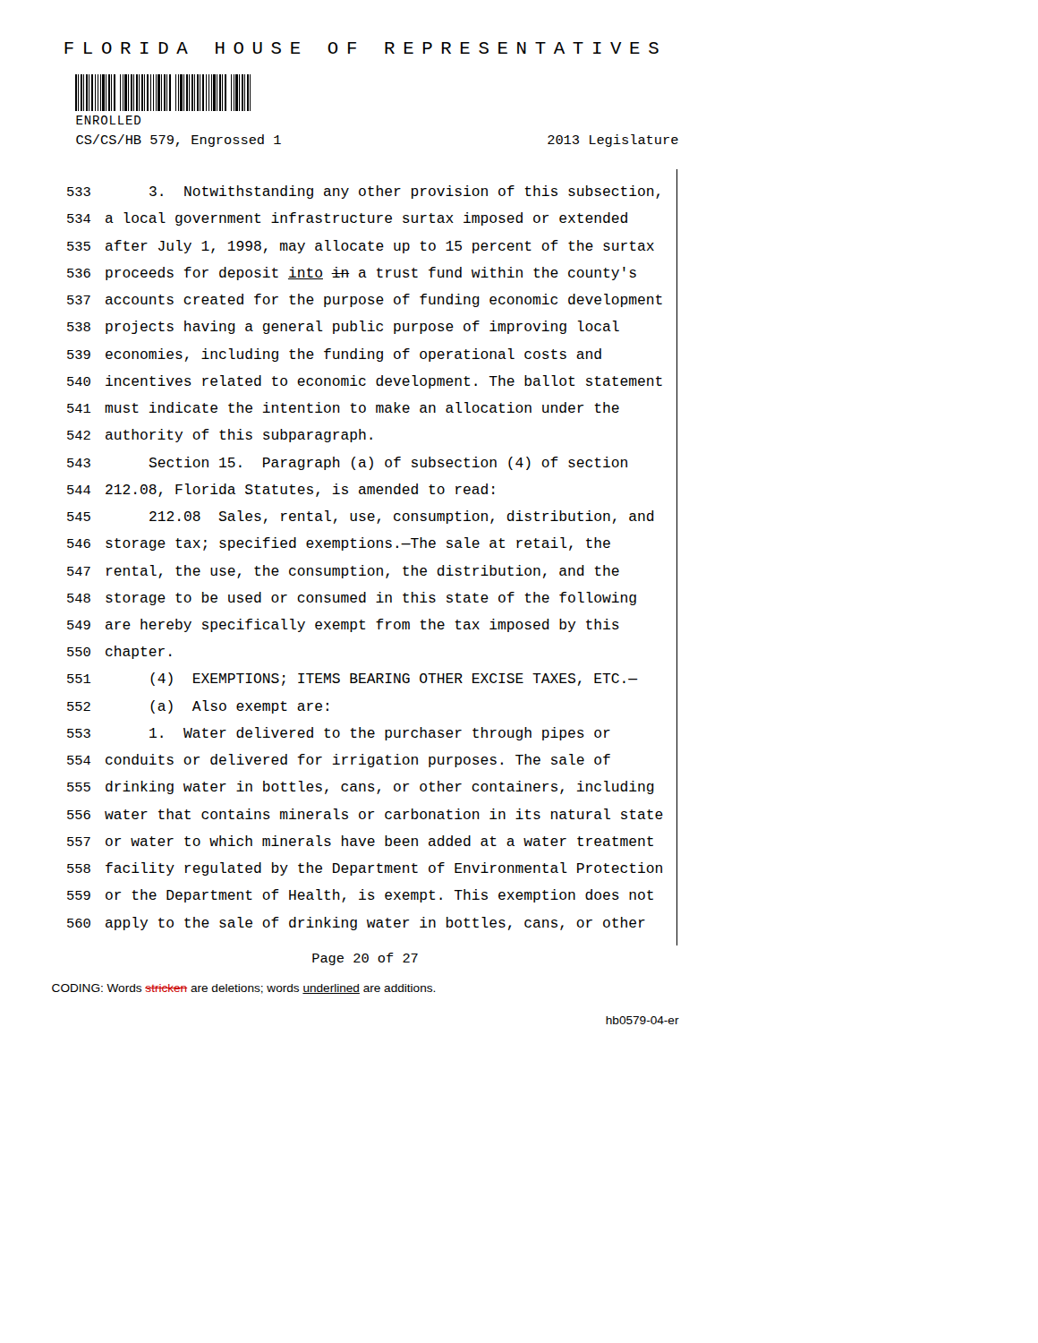FLORIDA HOUSE OF REPRESENTATIVES
ENROLLED
CS/CS/HB 579, Engrossed 1 2013 Legislature
533 3. Notwithstanding any other provision of this subsection,
534 a local government infrastructure surtax imposed or extended
535 after July 1, 1998, may allocate up to 15 percent of the surtax
536 proceeds for deposit into in a trust fund within the county's
537 accounts created for the purpose of funding economic development
538 projects having a general public purpose of improving local
539 economies, including the funding of operational costs and
540 incentives related to economic development. The ballot statement
541 must indicate the intention to make an allocation under the
542 authority of this subparagraph.
543 Section 15. Paragraph (a) of subsection (4) of section
544212.08, Florida Statutes, is amended to read:
545 212.08 Sales, rental, use, consumption, distribution, and
546 storage tax; specified exemptions.—The sale at retail, the
547 rental, the use, the consumption, the distribution, and the
548 storage to be used or consumed in this state of the following
549 are hereby specifically exempt from the tax imposed by this
550 chapter.
551 (4) EXEMPTIONS; ITEMS BEARING OTHER EXCISE TAXES, ETC.—
552 (a) Also exempt are:
553 1. Water delivered to the purchaser through pipes or
554 conduits or delivered for irrigation purposes. The sale of
555 drinking water in bottles, cans, or other containers, including
556 water that contains minerals or carbonation in its natural state
557 or water to which minerals have been added at a water treatment
558 facility regulated by the Department of Environmental Protection
559 or the Department of Health, is exempt. This exemption does not
560 apply to the sale of drinking water in bottles, cans, or other
Page 20 of 27
CODING: Words stricken are deletions; words underlined are additions.
hb0579-04-er